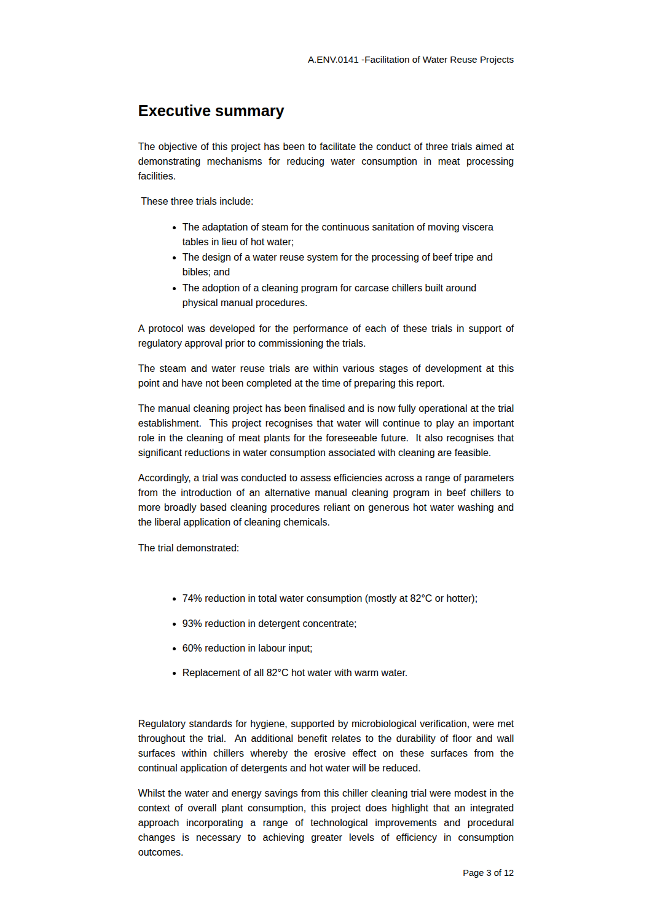A.ENV.0141 -Facilitation of Water Reuse Projects
Executive summary
The objective of this project has been to facilitate the conduct of three trials aimed at demonstrating mechanisms for reducing water consumption in meat processing facilities.
These three trials include:
The adaptation of steam for the continuous sanitation of moving viscera tables in lieu of hot water;
The design of a water reuse system for the processing of beef tripe and bibles; and
The adoption of a cleaning program for carcase chillers built around physical manual procedures.
A protocol was developed for the performance of each of these trials in support of regulatory approval prior to commissioning the trials.
The steam and water reuse trials are within various stages of development at this point and have not been completed at the time of preparing this report.
The manual cleaning project has been finalised and is now fully operational at the trial establishment. This project recognises that water will continue to play an important role in the cleaning of meat plants for the foreseeable future. It also recognises that significant reductions in water consumption associated with cleaning are feasible.
Accordingly, a trial was conducted to assess efficiencies across a range of parameters from the introduction of an alternative manual cleaning program in beef chillers to more broadly based cleaning procedures reliant on generous hot water washing and the liberal application of cleaning chemicals.
The trial demonstrated:
74% reduction in total water consumption (mostly at 82°C or hotter);
93% reduction in detergent concentrate;
60% reduction in labour input;
Replacement of all 82°C hot water with warm water.
Regulatory standards for hygiene, supported by microbiological verification, were met throughout the trial. An additional benefit relates to the durability of floor and wall surfaces within chillers whereby the erosive effect on these surfaces from the continual application of detergents and hot water will be reduced.
Whilst the water and energy savings from this chiller cleaning trial were modest in the context of overall plant consumption, this project does highlight that an integrated approach incorporating a range of technological improvements and procedural changes is necessary to achieving greater levels of efficiency in consumption outcomes.
Page 3 of 12